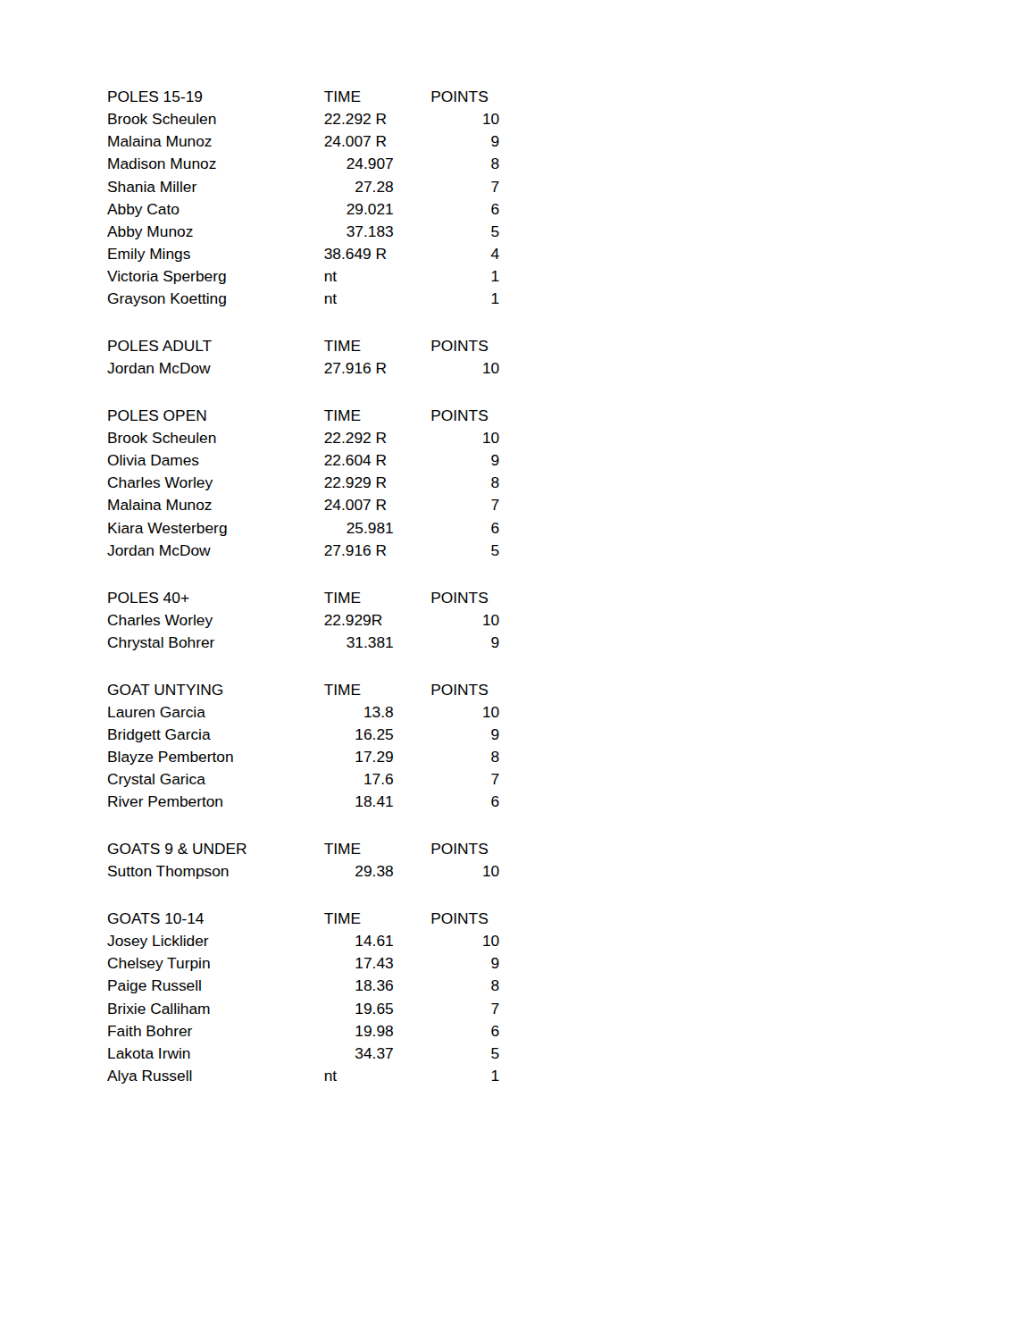| POLES 15-19 | TIME | POINTS |
| --- | --- | --- |
| Brook Scheulen | 22.292 R | 10 |
| Malaina Munoz | 24.007 R | 9 |
| Madison Munoz | 24.907 | 8 |
| Shania Miller | 27.28 | 7 |
| Abby Cato | 29.021 | 6 |
| Abby Munoz | 37.183 | 5 |
| Emily Mings | 38.649 R | 4 |
| Victoria Sperberg | nt | 1 |
| Grayson Koetting | nt | 1 |
| POLES ADULT | TIME | POINTS |
| --- | --- | --- |
| Jordan McDow | 27.916 R | 10 |
| POLES OPEN | TIME | POINTS |
| --- | --- | --- |
| Brook Scheulen | 22.292 R | 10 |
| Olivia Dames | 22.604 R | 9 |
| Charles Worley | 22.929 R | 8 |
| Malaina Munoz | 24.007 R | 7 |
| Kiara Westerberg | 25.981 | 6 |
| Jordan McDow | 27.916 R | 5 |
| POLES 40+ | TIME | POINTS |
| --- | --- | --- |
| Charles Worley | 22.929R | 10 |
| Chrystal Bohrer | 31.381 | 9 |
| GOAT UNTYING | TIME | POINTS |
| --- | --- | --- |
| Lauren Garcia | 13.8 | 10 |
| Bridgett Garcia | 16.25 | 9 |
| Blayze Pemberton | 17.29 | 8 |
| Crystal Garica | 17.6 | 7 |
| River Pemberton | 18.41 | 6 |
| GOATS 9 & UNDER | TIME | POINTS |
| --- | --- | --- |
| Sutton Thompson | 29.38 | 10 |
| GOATS 10-14 | TIME | POINTS |
| --- | --- | --- |
| Josey Licklider | 14.61 | 10 |
| Chelsey Turpin | 17.43 | 9 |
| Paige Russell | 18.36 | 8 |
| Brixie Calliham | 19.65 | 7 |
| Faith Bohrer | 19.98 | 6 |
| Lakota Irwin | 34.37 | 5 |
| Alya Russell | nt | 1 |